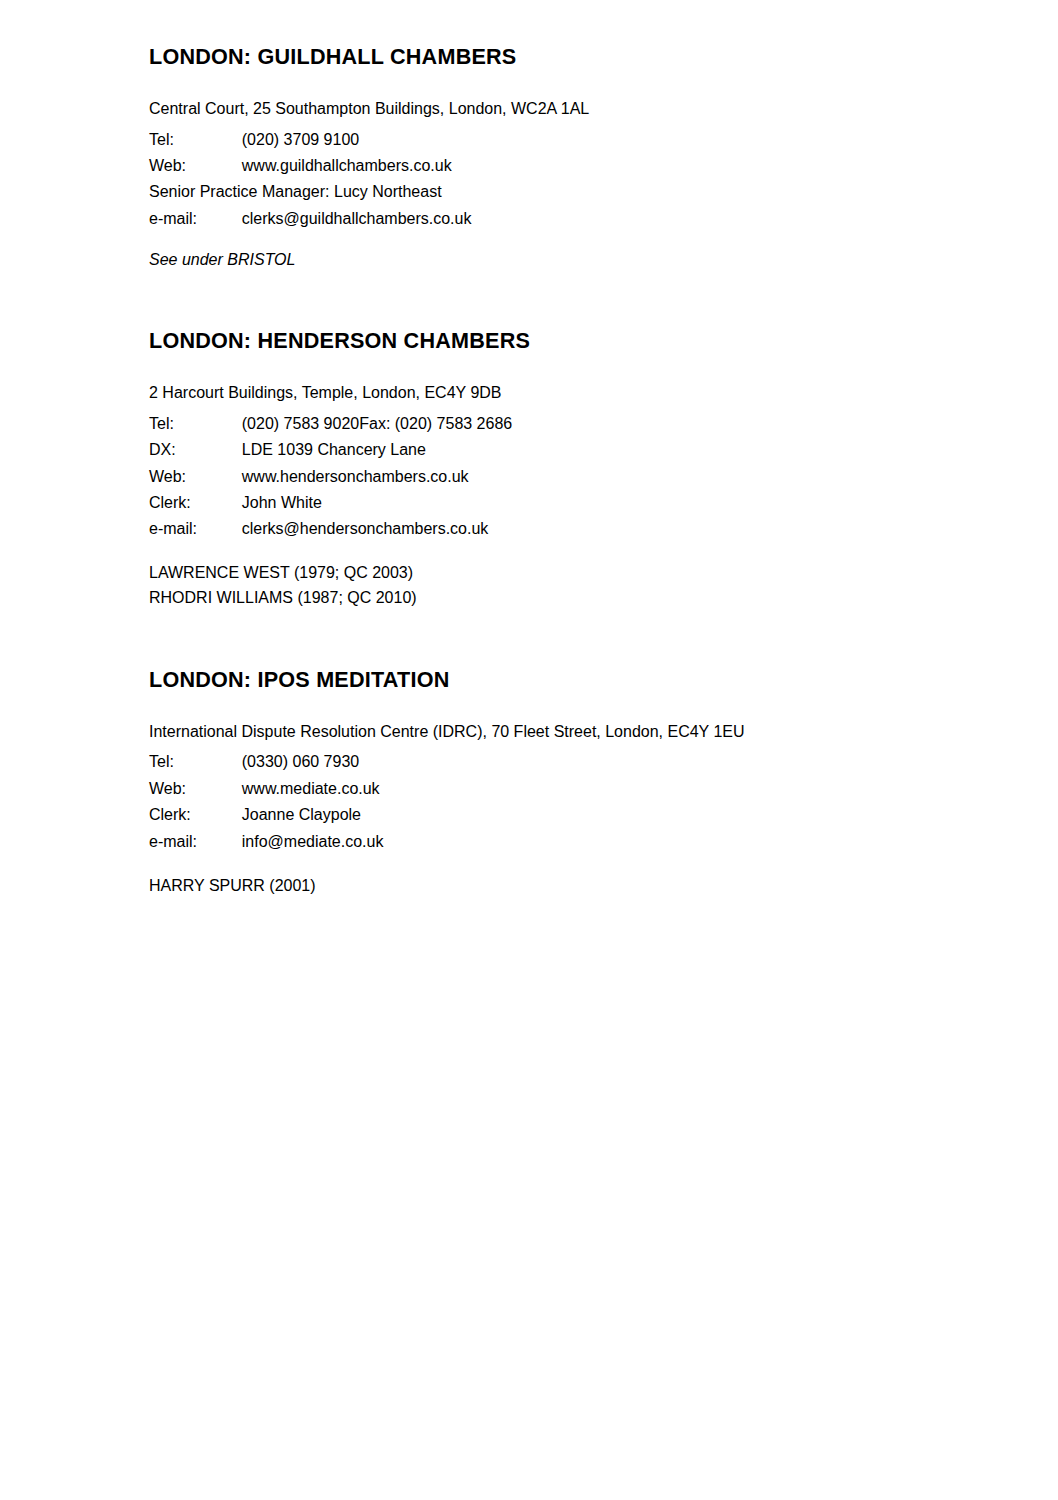LONDON: GUILDHALL CHAMBERS
Central Court, 25 Southampton Buildings, London, WC2A 1AL
| Tel: | (020) 3709 9100 |
| Web: | www.guildhallchambers.co.uk |
| Senior Practice Manager: Lucy Northeast |
| e-mail: | clerks@guildhallchambers.co.uk |
See under BRISTOL
LONDON: HENDERSON CHAMBERS
2 Harcourt Buildings, Temple, London, EC4Y 9DB
| Tel: | (020) 7583 9020 | Fax: (020) 7583 2686 |
| DX: | LDE 1039 Chancery Lane |
| Web: | www.hendersonchambers.co.uk |
| Clerk: | John White |
| e-mail: | clerks@hendersonchambers.co.uk |
LAWRENCE WEST (1979; QC 2003)
RHODRI WILLIAMS (1987; QC 2010)
LONDON: IPOS MEDITATION
International Dispute Resolution Centre (IDRC), 70 Fleet Street, London, EC4Y 1EU
| Tel: | (0330) 060 7930 |
| Web: | www.mediate.co.uk |
| Clerk: | Joanne Claypole |
| e-mail: | info@mediate.co.uk |
HARRY SPURR (2001)